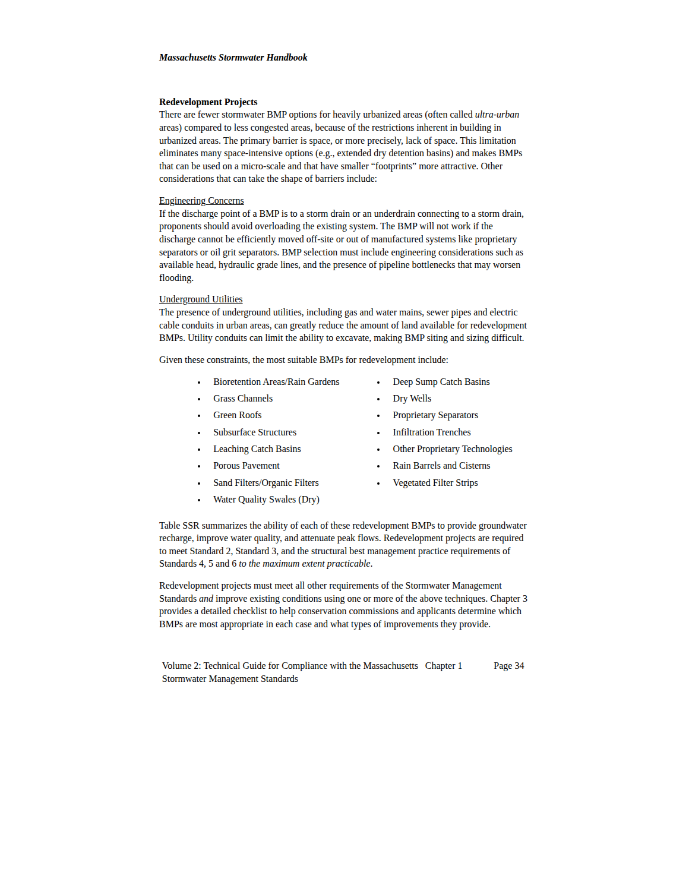Massachusetts Stormwater Handbook
Redevelopment Projects
There are fewer stormwater BMP options for heavily urbanized areas (often called ultra-urban areas) compared to less congested areas, because of the restrictions inherent in building in urbanized areas. The primary barrier is space, or more precisely, lack of space. This limitation eliminates many space-intensive options (e.g., extended dry detention basins) and makes BMPs that can be used on a micro-scale and that have smaller “footprints” more attractive. Other considerations that can take the shape of barriers include:
Engineering Concerns
If the discharge point of a BMP is to a storm drain or an underdrain connecting to a storm drain, proponents should avoid overloading the existing system. The BMP will not work if the discharge cannot be efficiently moved off-site or out of manufactured systems like proprietary separators or oil grit separators. BMP selection must include engineering considerations such as available head, hydraulic grade lines, and the presence of pipeline bottlenecks that may worsen flooding.
Underground Utilities
The presence of underground utilities, including gas and water mains, sewer pipes and electric cable conduits in urban areas, can greatly reduce the amount of land available for redevelopment BMPs. Utility conduits can limit the ability to excavate, making BMP siting and sizing difficult.
Given these constraints, the most suitable BMPs for redevelopment include:
Bioretention Areas/Rain Gardens
Grass Channels
Green Roofs
Subsurface Structures
Leaching Catch Basins
Porous Pavement
Sand Filters/Organic Filters
Water Quality Swales (Dry)
Deep Sump Catch Basins
Dry Wells
Proprietary Separators
Infiltration Trenches
Other Proprietary Technologies
Rain Barrels and Cisterns
Vegetated Filter Strips
Table SSR summarizes the ability of each of these redevelopment BMPs to provide groundwater recharge, improve water quality, and attenuate peak flows. Redevelopment projects are required to meet Standard 2, Standard 3, and the structural best management practice requirements of Standards 4, 5 and 6 to the maximum extent practicable.
Redevelopment projects must meet all other requirements of the Stormwater Management Standards and improve existing conditions using one or more of the above techniques. Chapter 3 provides a detailed checklist to help conservation commissions and applicants determine which BMPs are most appropriate in each case and what types of improvements they provide.
Volume 2: Technical Guide for Compliance with the Massachusetts
Stormwater Management Standards
Chapter 1 Page 34